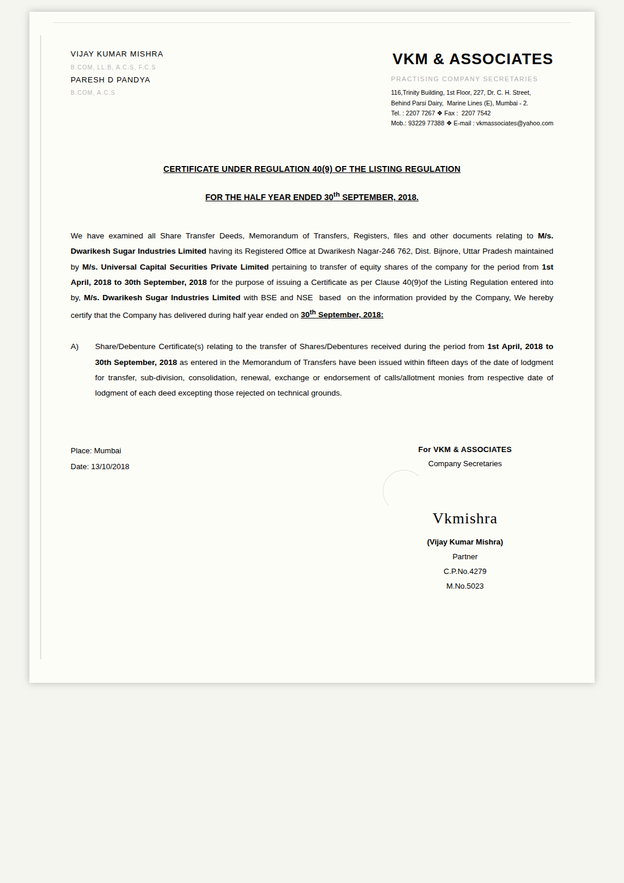VIJAY KUMAR MISHRA
B.COM, LL.B, A.C.S, F.C.S
PARESH D PANDYA
B.COM, A.C.S
VKM & ASSOCIATES
PRACTISING COMPANY SECRETARIES
116,Trinity Building, 1st Floor, 227, Dr. C. H. Street,
Behind Parsi Dairy, Marine Lines (E), Mumbai - 2.
Tel. : 2207 7267 ❖ Fax : 2207 7542
Mob.: 93229 77388 ❖ E-mail : vkmassociates@yahoo.com
CERTIFICATE UNDER REGULATION 40(9) OF THE LISTING REGULATION
FOR THE HALF YEAR ENDED 30th SEPTEMBER, 2018.
We have examined all Share Transfer Deeds, Memorandum of Transfers, Registers, files and other documents relating to M/s. Dwarikesh Sugar Industries Limited having its Registered Office at Dwarikesh Nagar-246 762, Dist. Bijnore, Uttar Pradesh maintained by M/s. Universal Capital Securities Private Limited pertaining to transfer of equity shares of the company for the period from 1st April, 2018 to 30th September, 2018 for the purpose of issuing a Certificate as per Clause 40(9)of the Listing Regulation entered into by, M/s. Dwarikesh Sugar Industries Limited with BSE and NSE based on the information provided by the Company, We hereby certify that the Company has delivered during half year ended on 30th September, 2018:
A)
Share/Debenture Certificate(s) relating to the transfer of Shares/Debentures received during the period from 1st April, 2018 to 30th September, 2018 as entered in the Memorandum of Transfers have been issued within fifteen days of the date of lodgment for transfer, sub-division, consolidation, renewal, exchange or endorsement of calls/allotment monies from respective date of lodgment of each deed excepting those rejected on technical grounds.
Place: Mumbai
Date: 13/10/2018
For VKM & ASSOCIATES
Company Secretaries
Vkmishra
(Vijay Kumar Mishra)
Partner
C.P.No.4279
M.No.5023